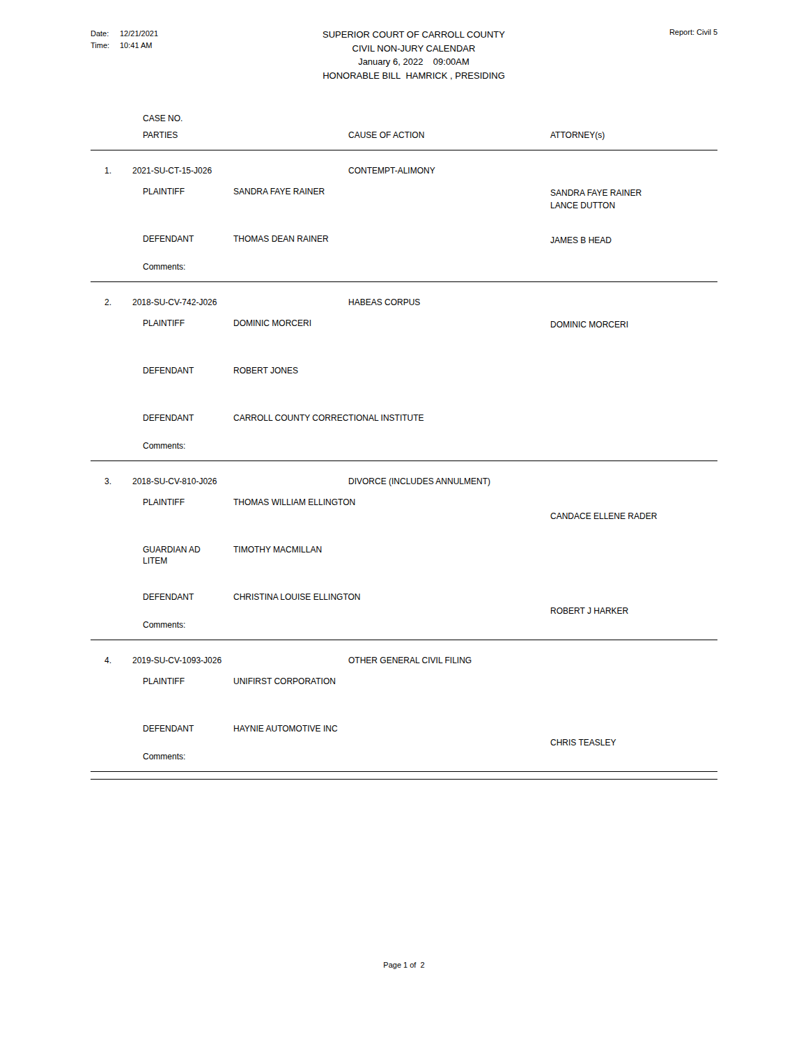Date: 12/21/2021
Time: 10:41 AM
SUPERIOR COURT OF CARROLL COUNTY
CIVIL NON-JURY CALENDAR
January 6, 2022 09:00AM
HONORABLE BILL HAMRICK , PRESIDING
Report: Civil 5
CASE NO.
PARTIES
CAUSE OF ACTION
ATTORNEY(s)
1.
2021-SU-CT-15-J026
CONTEMPT-ALIMONY
PLAINTIFF
SANDRA FAYE RAINER
SANDRA FAYE RAINER
LANCE DUTTON
DEFENDANT
THOMAS DEAN RAINER
JAMES B HEAD
Comments:
2.
2018-SU-CV-742-J026
HABEAS CORPUS
PLAINTIFF
DOMINIC MORCERI
DOMINIC MORCERI
DEFENDANT
ROBERT JONES
DEFENDANT
CARROLL COUNTY CORRECTIONAL INSTITUTE
Comments:
3.
2018-SU-CV-810-J026
DIVORCE (INCLUDES ANNULMENT)
PLAINTIFF
THOMAS WILLIAM ELLINGTON
CANDACE ELLENE RADER
GUARDIAN AD
LITEM
TIMOTHY MACMILLAN
DEFENDANT
CHRISTINA LOUISE ELLINGTON
ROBERT J HARKER
Comments:
4.
2019-SU-CV-1093-J026
OTHER GENERAL CIVIL FILING
PLAINTIFF
UNIFIRST CORPORATION
DEFENDANT
HAYNIE AUTOMOTIVE INC
CHRIS TEASLEY
Comments:
Page 1 of 2